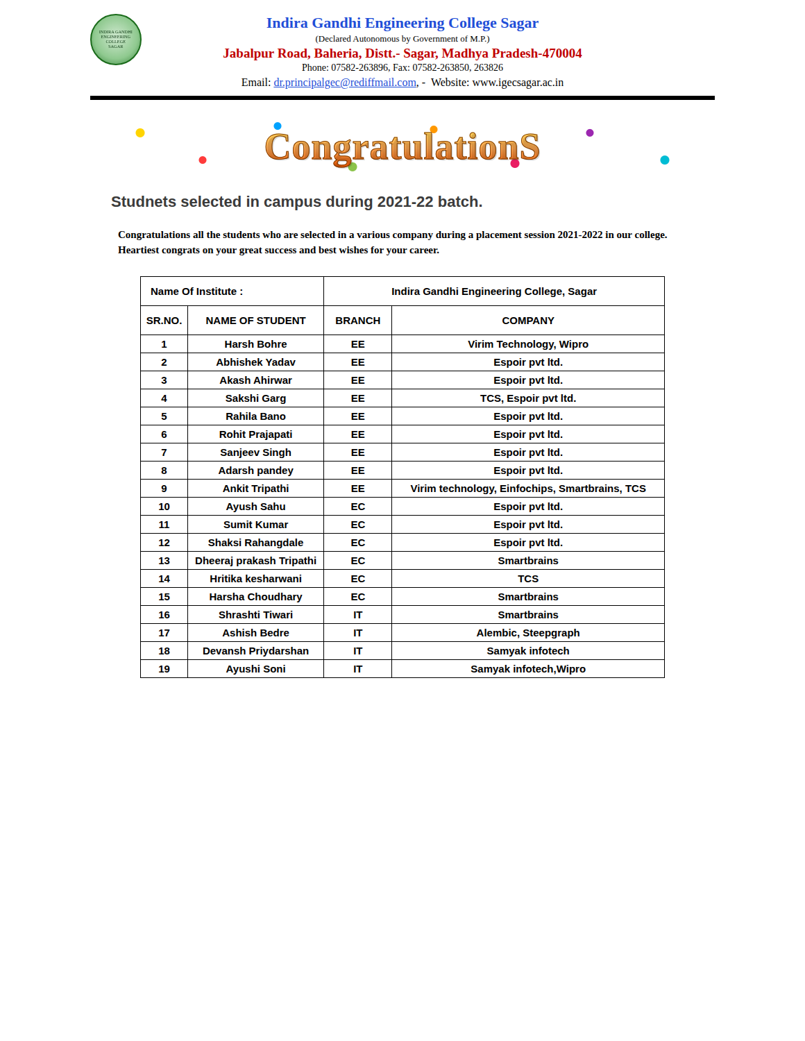INDIRA GANDHI
ENGINEERING
COLLEGE
SAGAR
Indira Gandhi Engineering College Sagar
(Declared Autonomous by Government of M.P.)
Jabalpur Road, Baheria, Distt.- Sagar, Madhya Pradesh-470004
Phone: 07582-263896, Fax: 07582-263850, 263826
Email: dr.principalgec@rediffmail.com, - Website: www.igecsagar.ac.in
CongratulationS
Studnets selected in campus during 2021-22 batch.
Congratulations all the students who are selected in a various company during a placement session 2021-2022 in our college. Heartiest congrats on your great success and best wishes for your career.
| Name Of Institute : | Indira Gandhi Engineering College, Sagar |
| SR.NO. | NAME OF STUDENT | BRANCH | COMPANY |
| 1 | Harsh Bohre | EE | Virim Technology, Wipro |
| 2 | Abhishek Yadav | EE | Espoir pvt ltd. |
| 3 | Akash Ahirwar | EE | Espoir pvt ltd. |
| 4 | Sakshi Garg | EE | TCS, Espoir pvt ltd. |
| 5 | Rahila Bano | EE | Espoir pvt ltd. |
| 6 | Rohit Prajapati | EE | Espoir pvt ltd. |
| 7 | Sanjeev Singh | EE | Espoir pvt ltd. |
| 8 | Adarsh pandey | EE | Espoir pvt ltd. |
| 9 | Ankit Tripathi | EE | Virim technology, Einfochips, Smartbrains, TCS |
| 10 | Ayush Sahu | EC | Espoir pvt ltd. |
| 11 | Sumit Kumar | EC | Espoir pvt ltd. |
| 12 | Shaksi Rahangdale | EC | Espoir pvt ltd. |
| 13 | Dheeraj prakash Tripathi | EC | Smartbrains |
| 14 | Hritika kesharwani | EC | TCS |
| 15 | Harsha Choudhary | EC | Smartbrains |
| 16 | Shrashti Tiwari | IT | Smartbrains |
| 17 | Ashish Bedre | IT | Alembic, Steepgraph |
| 18 | Devansh Priydarshan | IT | Samyak infotech |
| 19 | Ayushi Soni | IT | Samyak infotech,Wipro |